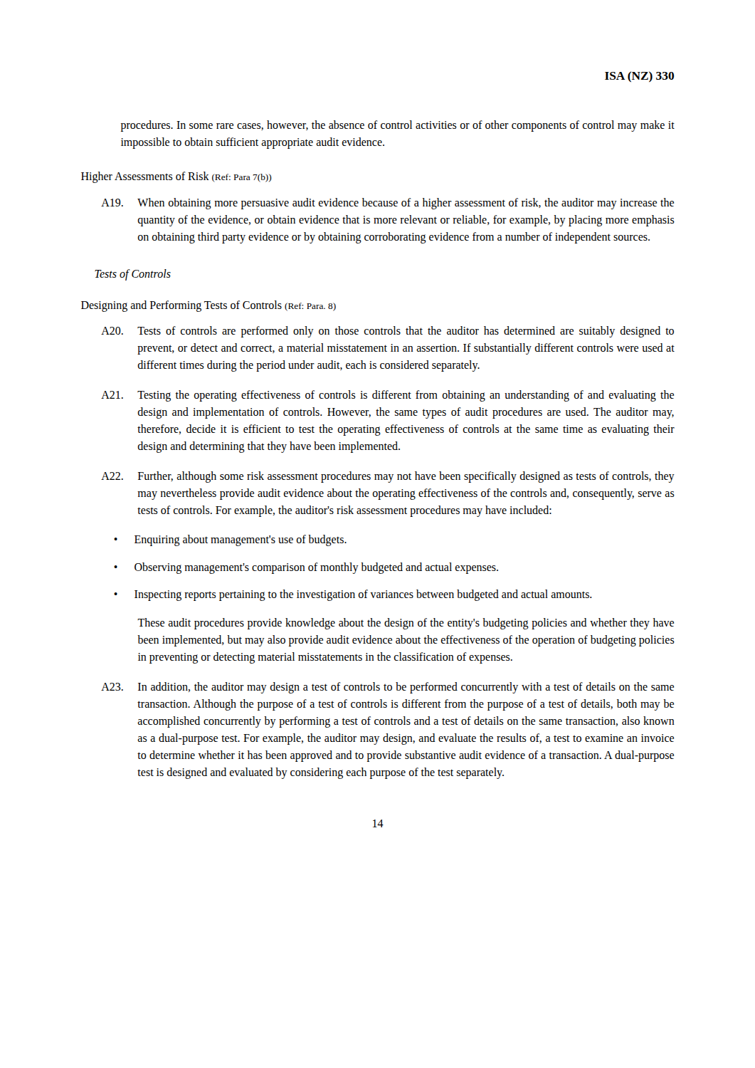ISA (NZ) 330
procedures. In some rare cases, however, the absence of control activities or of other components of control may make it impossible to obtain sufficient appropriate audit evidence.
Higher Assessments of Risk (Ref: Para 7(b))
A19.
When obtaining more persuasive audit evidence because of a higher assessment of risk, the auditor may increase the quantity of the evidence, or obtain evidence that is more relevant or reliable, for example, by placing more emphasis on obtaining third party evidence or by obtaining corroborating evidence from a number of independent sources.
Tests of Controls
Designing and Performing Tests of Controls (Ref: Para. 8)
A20.
Tests of controls are performed only on those controls that the auditor has determined are suitably designed to prevent, or detect and correct, a material misstatement in an assertion. If substantially different controls were used at different times during the period under audit, each is considered separately.
A21.
Testing the operating effectiveness of controls is different from obtaining an understanding of and evaluating the design and implementation of controls. However, the same types of audit procedures are used. The auditor may, therefore, decide it is efficient to test the operating effectiveness of controls at the same time as evaluating their design and determining that they have been implemented.
A22.
Further, although some risk assessment procedures may not have been specifically designed as tests of controls, they may nevertheless provide audit evidence about the operating effectiveness of the controls and, consequently, serve as tests of controls. For example, the auditor's risk assessment procedures may have included:
Enquiring about management's use of budgets.
Observing management's comparison of monthly budgeted and actual expenses.
Inspecting reports pertaining to the investigation of variances between budgeted and actual amounts.
These audit procedures provide knowledge about the design of the entity's budgeting policies and whether they have been implemented, but may also provide audit evidence about the effectiveness of the operation of budgeting policies in preventing or detecting material misstatements in the classification of expenses.
A23.
In addition, the auditor may design a test of controls to be performed concurrently with a test of details on the same transaction. Although the purpose of a test of controls is different from the purpose of a test of details, both may be accomplished concurrently by performing a test of controls and a test of details on the same transaction, also known as a dual-purpose test. For example, the auditor may design, and evaluate the results of, a test to examine an invoice to determine whether it has been approved and to provide substantive audit evidence of a transaction. A dual-purpose test is designed and evaluated by considering each purpose of the test separately.
14